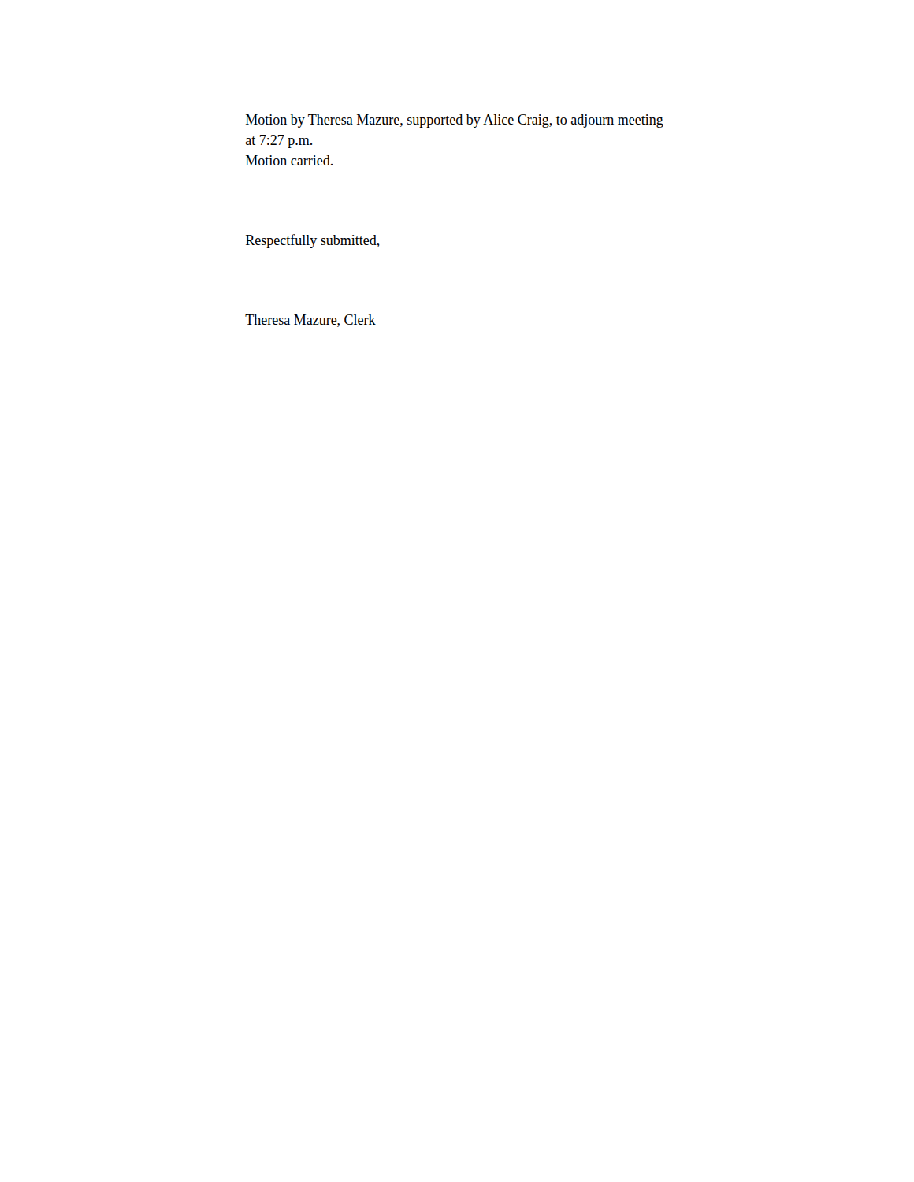Motion by Theresa Mazure, supported by Alice Craig, to adjourn meeting at 7:27 p.m.
Motion carried.
Respectfully submitted,
Theresa Mazure, Clerk